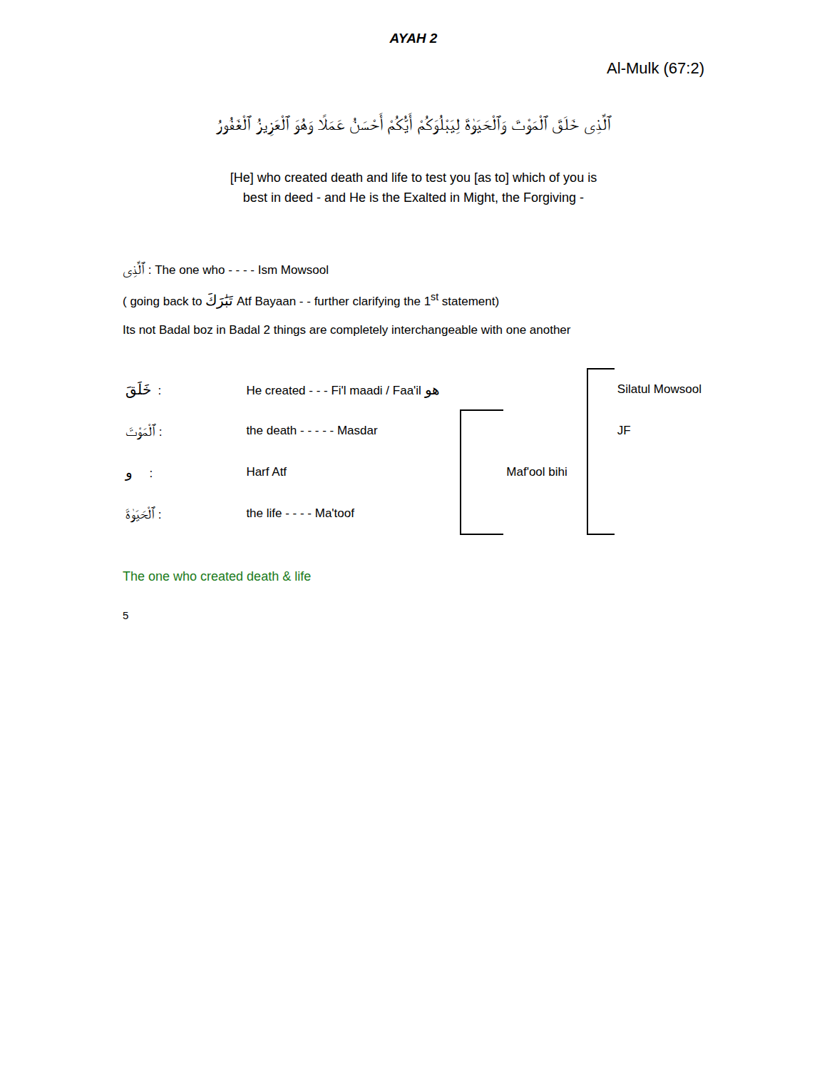AYAH 2
Al-Mulk (67:2)
ٱلَّذِى خَلَقَ ٱلْمَوْتَ وَٱلْحَيَوٰةَ لِيَبْلُوَكُمْ أَيُّكُمْ أَحْسَنُ عَمَلًا وَهُوَ ٱلْعَزِيزُ ٱلْغَفُورُ
[He] who created death and life to test you [as to] which of you is
best in deed - and He is the Exalted in Might, the Forgiving -
ٱلَّذِى : The one who - - - - Ism Mowsool
( going back to تَبَٰرَكَ Atf Bayaan - - further clarifying the 1st statement)
Its not Badal boz in Badal 2 things are completely interchangeable with one another
| خَلَقَ : | He created - - - Fi'l maadi / Faa'il هو | | | | Silatul Mowsool |
| ٱلْمَوْتَ : | the death - - - - - Masdar | | | JF |
| و : | Harf Atf | Maf'ool bihi | |
| ٱلْحَيَوٰةَ : | the life - - - - Ma'toof | | |
The one who created death & life
5